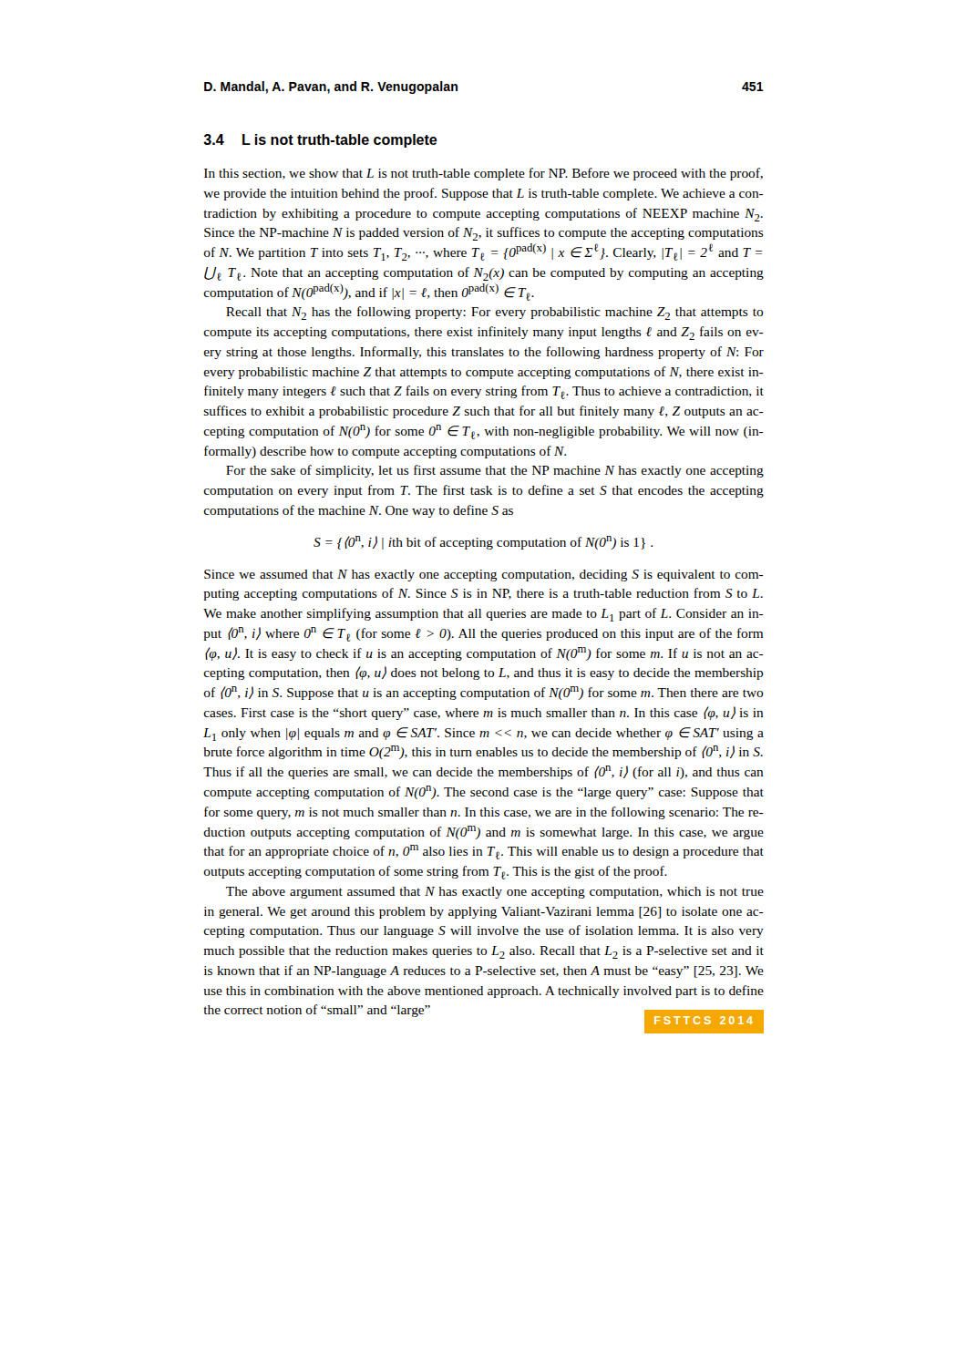D. Mandal, A. Pavan, and R. Venugopalan 451
3.4 L is not truth-table complete
In this section, we show that L is not truth-table complete for NP. Before we proceed with the proof, we provide the intuition behind the proof. Suppose that L is truth-table complete. We achieve a contradiction by exhibiting a procedure to compute accepting computations of NEEXP machine N2. Since the NP-machine N is padded version of N2, it suffices to compute the accepting computations of N. We partition T into sets T1, T2, ···, where Tℓ = {0pad(x) | x ∈ Σℓ}. Clearly, |Tℓ| = 2ℓ and T = ⋃ℓ Tℓ. Note that an accepting computation of N2(x) can be computed by computing an accepting computation of N(0pad(x)), and if |x| = ℓ, then 0pad(x) ∈ Tℓ.
Recall that N2 has the following property: For every probabilistic machine Z2 that attempts to compute its accepting computations, there exist infinitely many input lengths ℓ and Z2 fails on every string at those lengths. Informally, this translates to the following hardness property of N: For every probabilistic machine Z that attempts to compute accepting computations of N, there exist infinitely many integers ℓ such that Z fails on every string from Tℓ. Thus to achieve a contradiction, it suffices to exhibit a probabilistic procedure Z such that for all but finitely many ℓ, Z outputs an accepting computation of N(0n) for some 0n ∈ Tℓ, with non-negligible probability. We will now (informally) describe how to compute accepting computations of N.
For the sake of simplicity, let us first assume that the NP machine N has exactly one accepting computation on every input from T. The first task is to define a set S that encodes the accepting computations of the machine N. One way to define S as
S = {⟨0n, i⟩ | ith bit of accepting computation of N(0n) is 1} .
Since we assumed that N has exactly one accepting computation, deciding S is equivalent to computing accepting computations of N. Since S is in NP, there is a truth-table reduction from S to L. We make another simplifying assumption that all queries are made to L1 part of L. Consider an input ⟨0n, i⟩ where 0n ∈ Tℓ (for some ℓ > 0). All the queries produced on this input are of the form ⟨φ, u⟩. It is easy to check if u is an accepting computation of N(0m) for some m. If u is not an accepting computation, then ⟨φ, u⟩ does not belong to L, and thus it is easy to decide the membership of ⟨0n, i⟩ in S. Suppose that u is an accepting computation of N(0m) for some m. Then there are two cases. First case is the “short query” case, where m is much smaller than n. In this case ⟨φ, u⟩ is in L1 only when |φ| equals m and φ ∈ SAT′. Since m << n, we can decide whether φ ∈ SAT′ using a brute force algorithm in time O(2m), this in turn enables us to decide the membership of ⟨0n, i⟩ in S. Thus if all the queries are small, we can decide the memberships of ⟨0n, i⟩ (for all i), and thus can compute accepting computation of N(0n). The second case is the “large query” case: Suppose that for some query, m is not much smaller than n. In this case, we are in the following scenario: The reduction outputs accepting computation of N(0m) and m is somewhat large. In this case, we argue that for an appropriate choice of n, 0m also lies in Tℓ. This will enable us to design a procedure that outputs accepting computation of some string from Tℓ. This is the gist of the proof.
The above argument assumed that N has exactly one accepting computation, which is not true in general. We get around this problem by applying Valiant-Vazirani lemma [26] to isolate one accepting computation. Thus our language S will involve the use of isolation lemma. It is also very much possible that the reduction makes queries to L2 also. Recall that L2 is a P-selective set and it is known that if an NP-language A reduces to a P-selective set, then A must be “easy” [25, 23]. We use this in combination with the above mentioned approach. A technically involved part is to define the correct notion of “small” and “large”
FSTTCS 2014